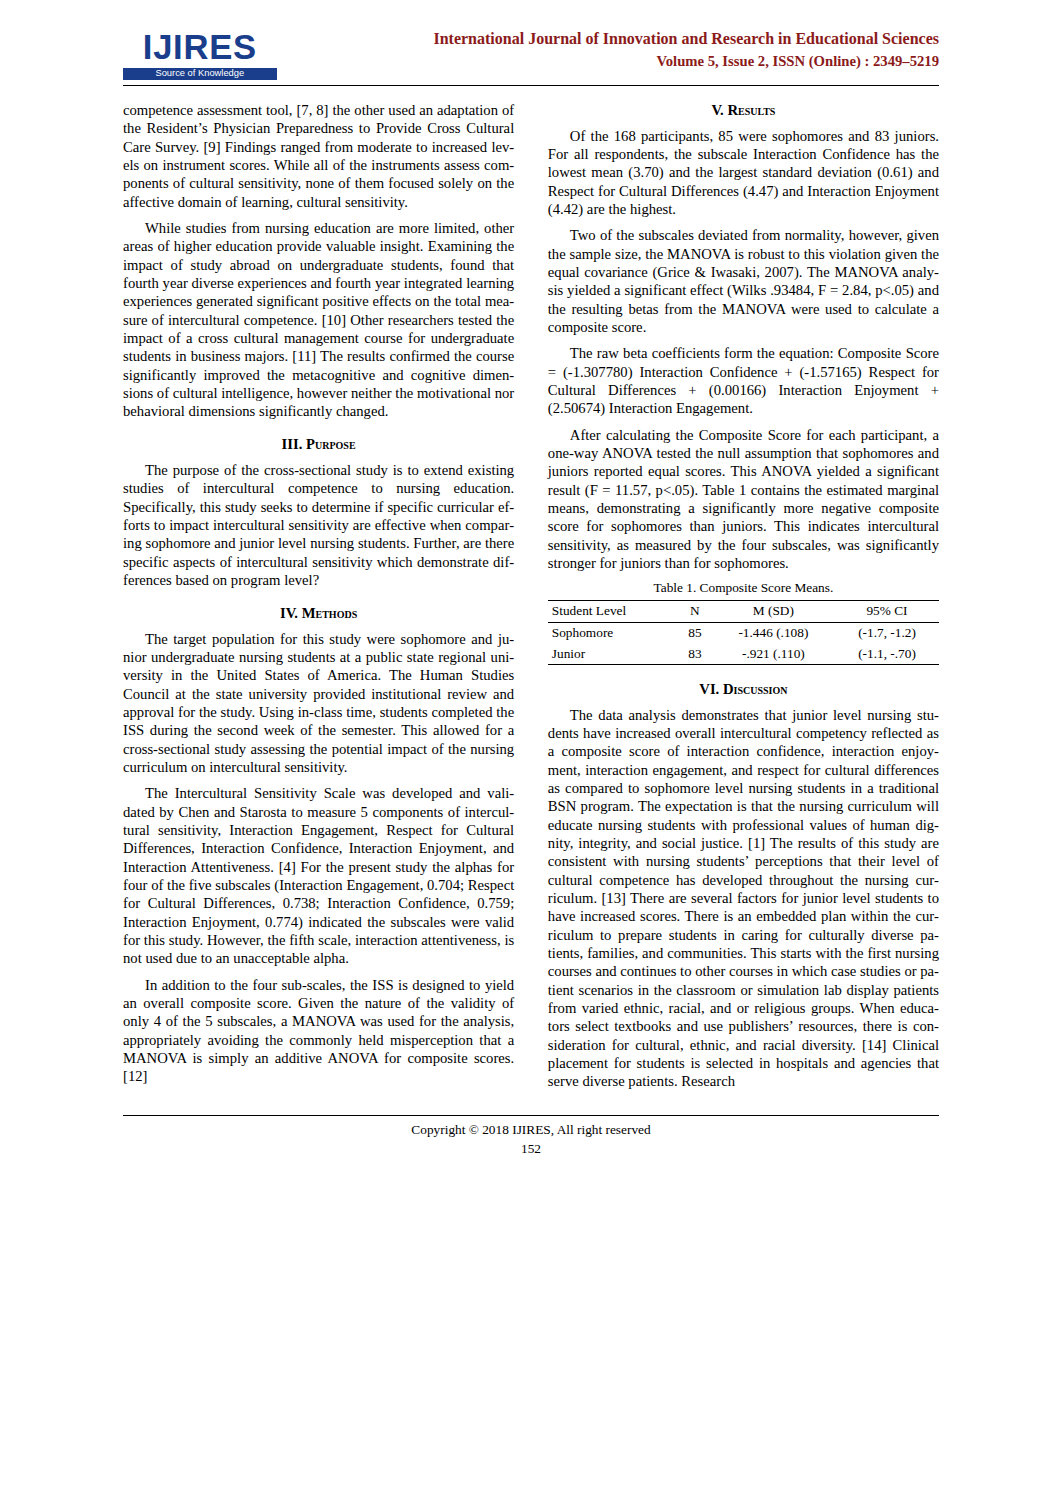IJIRES Source of Knowledge
International Journal of Innovation and Research in Educational Sciences
Volume 5, Issue 2, ISSN (Online) : 2349–5219
competence assessment tool, [7, 8] the other used an adaptation of the Resident’s Physician Preparedness to Provide Cross Cultural Care Survey. [9] Findings ranged from moderate to increased levels on instrument scores. While all of the instruments assess components of cultural sensitivity, none of them focused solely on the affective domain of learning, cultural sensitivity.
While studies from nursing education are more limited, other areas of higher education provide valuable insight. Examining the impact of study abroad on undergraduate students, found that fourth year diverse experiences and fourth year integrated learning experiences generated significant positive effects on the total measure of intercultural competence. [10] Other researchers tested the impact of a cross cultural management course for undergraduate students in business majors. [11] The results confirmed the course significantly improved the metacognitive and cognitive dimensions of cultural intelligence, however neither the motivational nor behavioral dimensions significantly changed.
III. Purpose
The purpose of the cross-sectional study is to extend existing studies of intercultural competence to nursing education. Specifically, this study seeks to determine if specific curricular efforts to impact intercultural sensitivity are effective when comparing sophomore and junior level nursing students. Further, are there specific aspects of intercultural sensitivity which demonstrate differences based on program level?
IV. Methods
The target population for this study were sophomore and junior undergraduate nursing students at a public state regional university in the United States of America. The Human Studies Council at the state university provided institutional review and approval for the study. Using in-class time, students completed the ISS during the second week of the semester. This allowed for a cross-sectional study assessing the potential impact of the nursing curriculum on intercultural sensitivity.
The Intercultural Sensitivity Scale was developed and validated by Chen and Starosta to measure 5 components of intercultural sensitivity, Interaction Engagement, Respect for Cultural Differences, Interaction Confidence, Interaction Enjoyment, and Interaction Attentiveness. [4] For the present study the alphas for four of the five subscales (Interaction Engagement, 0.704; Respect for Cultural Differences, 0.738; Interaction Confidence, 0.759; Interaction Enjoyment, 0.774) indicated the subscales were valid for this study. However, the fifth scale, interaction attentiveness, is not used due to an unacceptable alpha.
In addition to the four sub-scales, the ISS is designed to yield an overall composite score. Given the nature of the validity of only 4 of the 5 subscales, a MANOVA was used for the analysis, appropriately avoiding the commonly held misperception that a MANOVA is simply an additive ANOVA for composite scores. [12]
V. Results
Of the 168 participants, 85 were sophomores and 83 juniors. For all respondents, the subscale Interaction Confidence has the lowest mean (3.70) and the largest standard deviation (0.61) and Respect for Cultural Differences (4.47) and Interaction Enjoyment (4.42) are the highest.
Two of the subscales deviated from normality, however, given the sample size, the MANOVA is robust to this violation given the equal covariance (Grice & Iwasaki, 2007). The MANOVA analysis yielded a significant effect (Wilks .93484, F = 2.84, p<.05) and the resulting betas from the MANOVA were used to calculate a composite score.
The raw beta coefficients form the equation: Composite Score = (-1.307780) Interaction Confidence + (-1.57165) Respect for Cultural Differences + (0.00166) Interaction Enjoyment + (2.50674) Interaction Engagement.
After calculating the Composite Score for each participant, a one-way ANOVA tested the null assumption that sophomores and juniors reported equal scores. This ANOVA yielded a significant result (F = 11.57, p<.05). Table 1 contains the estimated marginal means, demonstrating a significantly more negative composite score for sophomores than juniors. This indicates intercultural sensitivity, as measured by the four subscales, was significantly stronger for juniors than for sophomores.
Table 1. Composite Score Means.
| Student Level | N | M (SD) | 95% CI |
| --- | --- | --- | --- |
| Sophomore | 85 | -1.446 (.108) | (-1.7, -1.2) |
| Junior | 83 | -.921 (.110) | (-1.1, -.70) |
VI. Discussion
The data analysis demonstrates that junior level nursing students have increased overall intercultural competency reflected as a composite score of interaction confidence, interaction enjoyment, interaction engagement, and respect for cultural differences as compared to sophomore level nursing students in a traditional BSN program. The expectation is that the nursing curriculum will educate nursing students with professional values of human dignity, integrity, and social justice. [1] The results of this study are consistent with nursing students’ perceptions that their level of cultural competence has developed throughout the nursing curriculum. [13] There are several factors for junior level students to have increased scores. There is an embedded plan within the curriculum to prepare students in caring for culturally diverse patients, families, and communities. This starts with the first nursing courses and continues to other courses in which case studies or patient scenarios in the classroom or simulation lab display patients from varied ethnic, racial, and or religious groups. When educators select textbooks and use publishers’ resources, there is consideration for cultural, ethnic, and racial diversity. [14] Clinical placement for students is selected in hospitals and agencies that serve diverse patients. Research
Copyright © 2018 IJIRES, All right reserved
152